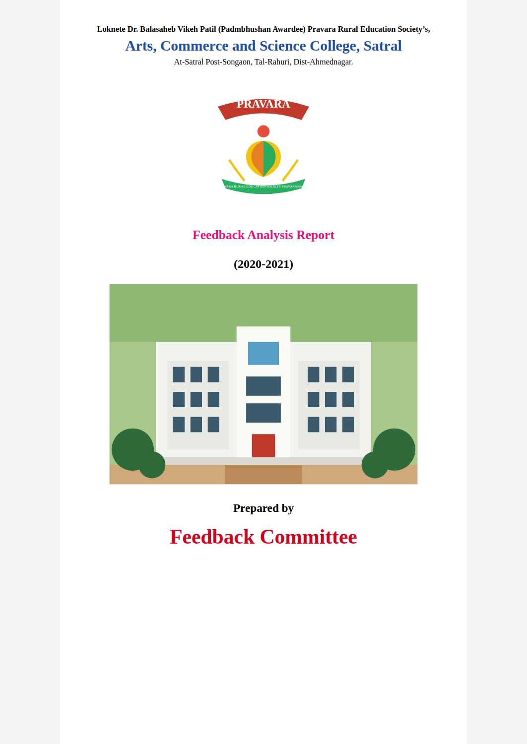Loknete Dr. Balasaheb Vikeh Patil (Padmbhushan Awardee) Pravara Rural Education Society’s,
Arts, Commerce and Science College, Satral
At-Satral Post-Songaon, Tal-Rahuri, Dist-Ahmednagar.
Feedback Analysis Report
(2020-2021)
Prepared by
Feedback Committee